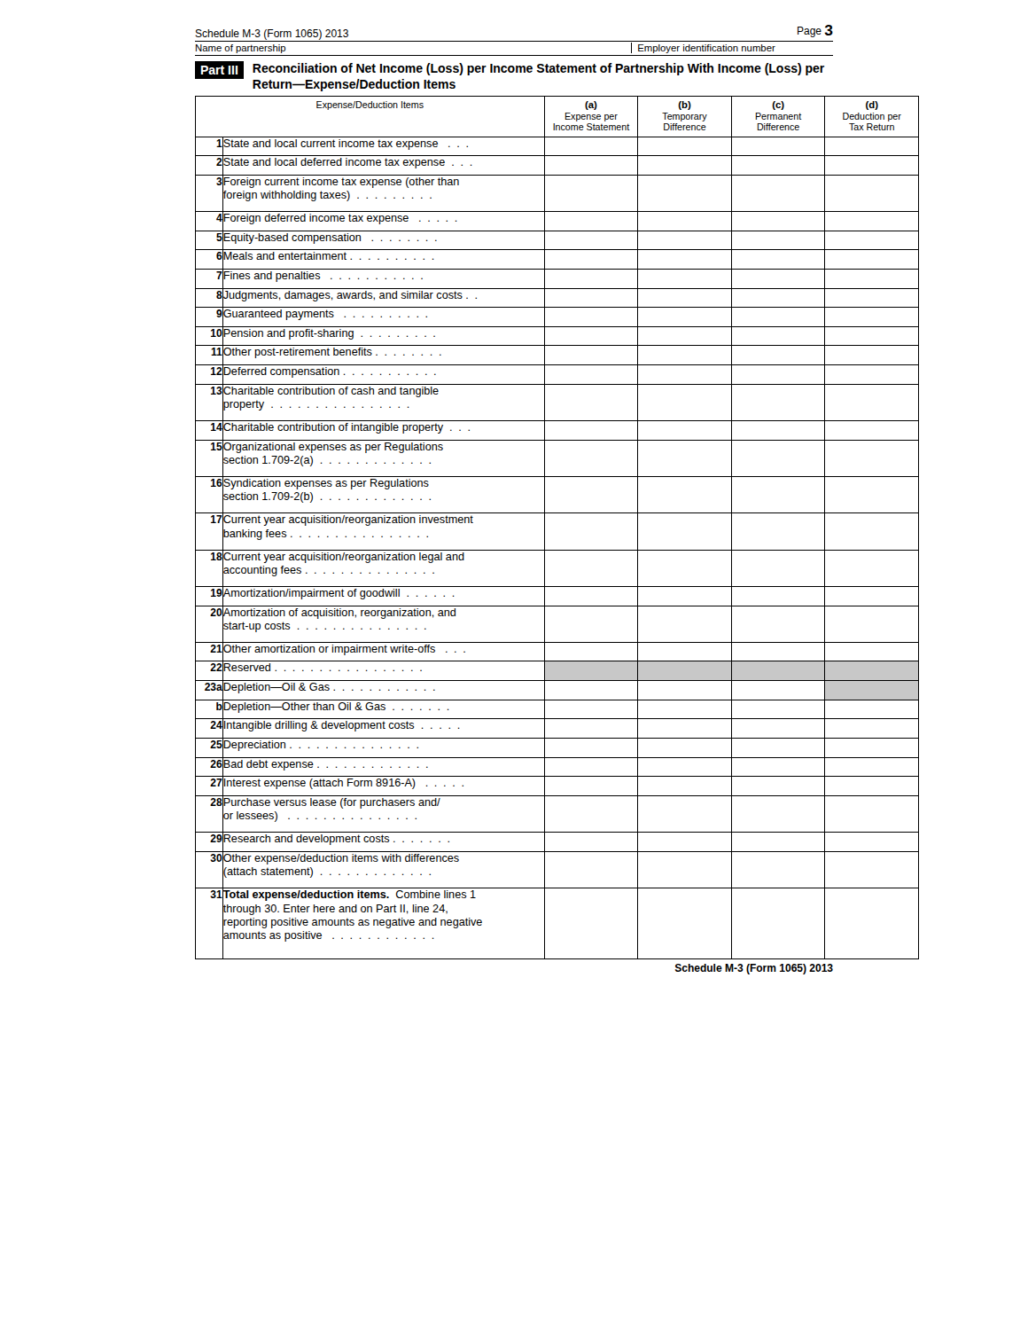Schedule M-3 (Form 1065) 2013
Page 3
Name of partnership
Employer identification number
Part III
Reconciliation of Net Income (Loss) per Income Statement of Partnership With Income (Loss) per Return—Expense/Deduction Items
| Expense/Deduction Items | (a) Expense per Income Statement | (b) Temporary Difference | (c) Permanent Difference | (d) Deduction per Tax Return |
| --- | --- | --- | --- | --- |
| 1 | State and local current income tax expense . . . | | | | |
| 2 | State and local deferred income tax expense . . . | | | | |
| 3 | Foreign current income tax expense (other than foreign withholding taxes) . . . . . . . . . | | | | |
| 4 | Foreign deferred income tax expense . . . . . | | | | |
| 5 | Equity-based compensation . . . . . . . . | | | | |
| 6 | Meals and entertainment . . . . . . . . . . | | | | |
| 7 | Fines and penalties . . . . . . . . . . . | | | | |
| 8 | Judgments, damages, awards, and similar costs . . | | | | |
| 9 | Guaranteed payments . . . . . . . . . . | | | | |
| 10 | Pension and profit-sharing . . . . . . . . . | | | | |
| 11 | Other post-retirement benefits . . . . . . . . | | | | |
| 12 | Deferred compensation . . . . . . . . . . . | | | | |
| 13 | Charitable contribution of cash and tangible property . . . . . . . . . . . . . . . . | | | | |
| 14 | Charitable contribution of intangible property . . . | | | | |
| 15 | Organizational expenses as per Regulations section 1.709-2(a) . . . . . . . . . . . . . | | | | |
| 16 | Syndication expenses as per Regulations section 1.709-2(b) . . . . . . . . . . . . . | | | | |
| 17 | Current year acquisition/reorganization investment banking fees . . . . . . . . . . . . . . . . | | | | |
| 18 | Current year acquisition/reorganization legal and accounting fees . . . . . . . . . . . . . . . | | | | |
| 19 | Amortization/impairment of goodwill . . . . . . | | | | |
| 20 | Amortization of acquisition, reorganization, and start-up costs . . . . . . . . . . . . . . . | | | | |
| 21 | Other amortization or impairment write-offs . . . | | | | |
| 22 | Reserved . . . . . . . . . . . . . . . . . | | | | |
| 23a | Depletion—Oil & Gas . . . . . . . . . . . . | | | | |
| b | Depletion—Other than Oil & Gas . . . . . . . | | | | |
| 24 | Intangible drilling & development costs . . . . . | | | | |
| 25 | Depreciation . . . . . . . . . . . . . . . | | | | |
| 26 | Bad debt expense . . . . . . . . . . . . . | | | | |
| 27 | Interest expense (attach Form 8916-A) . . . . . | | | | |
| 28 | Purchase versus lease (for purchasers and/ or lessees) . . . . . . . . . . . . . . . | | | | |
| 29 | Research and development costs . . . . . . . | | | | |
| 30 | Other expense/deduction items with differences (attach statement) . . . . . . . . . . . . . | | | | |
| 31 | Total expense/deduction items. Combine lines 1 through 30. Enter here and on Part II, line 24, reporting positive amounts as negative and negative amounts as positive . . . . . . . . . . . . | | | | |
Schedule M-3 (Form 1065) 2013